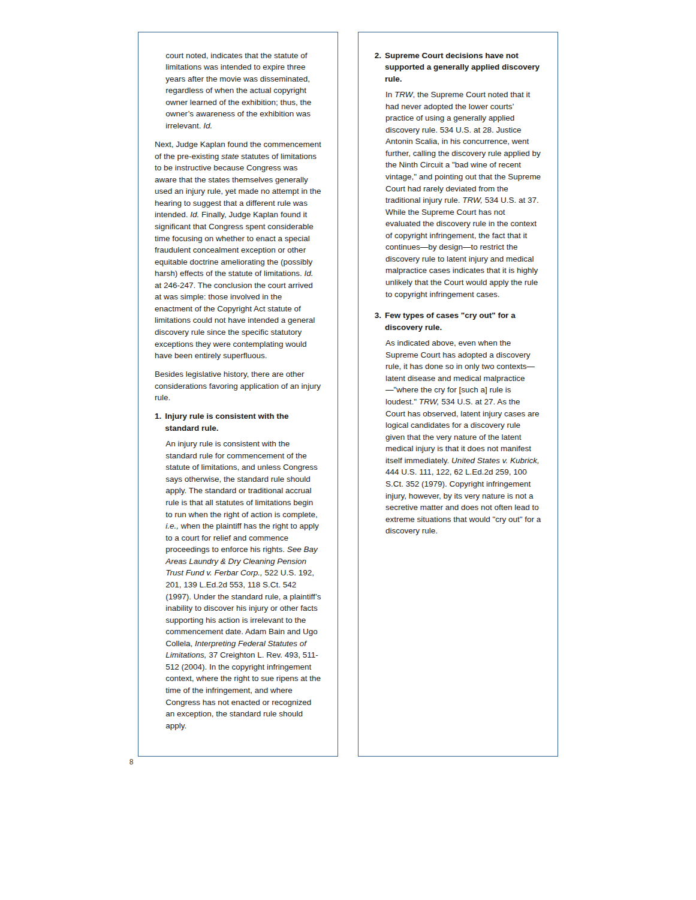court noted, indicates that the statute of limitations was intended to expire three years after the movie was disseminated, regardless of when the actual copyright owner learned of the exhibition; thus, the owner’s awareness of the exhibition was irrelevant. Id.
Next, Judge Kaplan found the commencement of the pre-existing state statutes of limitations to be instructive because Congress was aware that the states themselves generally used an injury rule, yet made no attempt in the hearing to suggest that a different rule was intended. Id. Finally, Judge Kaplan found it significant that Congress spent considerable time focusing on whether to enact a special fraudulent concealment exception or other equitable doctrine ameliorating the (possibly harsh) effects of the statute of limitations. Id. at 246-247. The conclusion the court arrived at was simple: those involved in the enactment of the Copyright Act statute of limitations could not have intended a general discovery rule since the specific statutory exceptions they were contemplating would have been entirely superfluous.
Besides legislative history, there are other considerations favoring application of an injury rule.
1. Injury rule is consistent with the standard rule.
An injury rule is consistent with the standard rule for commencement of the statute of limitations, and unless Congress says otherwise, the standard rule should apply. The standard or traditional accrual rule is that all statutes of limitations begin to run when the right of action is complete, i.e., when the plaintiff has the right to apply to a court for relief and commence proceedings to enforce his rights. See Bay Areas Laundry & Dry Cleaning Pension Trust Fund v. Ferbar Corp., 522 U.S. 192, 201, 139 L.Ed.2d 553, 118 S.Ct. 542 (1997). Under the standard rule, a plaintiff’s inability to discover his injury or other facts supporting his action is irrelevant to the commencement date. Adam Bain and Ugo Collela, Interpreting Federal Statutes of Limitations, 37 Creighton L. Rev. 493, 511-512 (2004). In the copyright infringement context, where the right to sue ripens at the time of the infringement, and where Congress has not enacted or recognized an exception, the standard rule should apply.
2. Supreme Court decisions have not supported a generally applied discovery rule.
In TRW, the Supreme Court noted that it had never adopted the lower courts’ practice of using a generally applied discovery rule. 534 U.S. at 28. Justice Antonin Scalia, in his concurrence, went further, calling the discovery rule applied by the Ninth Circuit a "bad wine of recent vintage," and pointing out that the Supreme Court had rarely deviated from the traditional injury rule. TRW, 534 U.S. at 37. While the Supreme Court has not evaluated the discovery rule in the context of copyright infringement, the fact that it continues—by design—to restrict the discovery rule to latent injury and medical malpractice cases indicates that it is highly unlikely that the Court would apply the rule to copyright infringement cases.
3. Few types of cases "cry out" for a discovery rule.
As indicated above, even when the Supreme Court has adopted a discovery rule, it has done so in only two contexts—latent disease and medical malpractice—"where the cry for [such a] rule is loudest." TRW, 534 U.S. at 27. As the Court has observed, latent injury cases are logical candidates for a discovery rule given that the very nature of the latent medical injury is that it does not manifest itself immediately. United States v. Kubrick, 444 U.S. 111, 122, 62 L.Ed.2d 259, 100 S.Ct. 352 (1979). Copyright infringement injury, however, by its very nature is not a secretive matter and does not often lead to extreme situations that would "cry out" for a discovery rule.
8